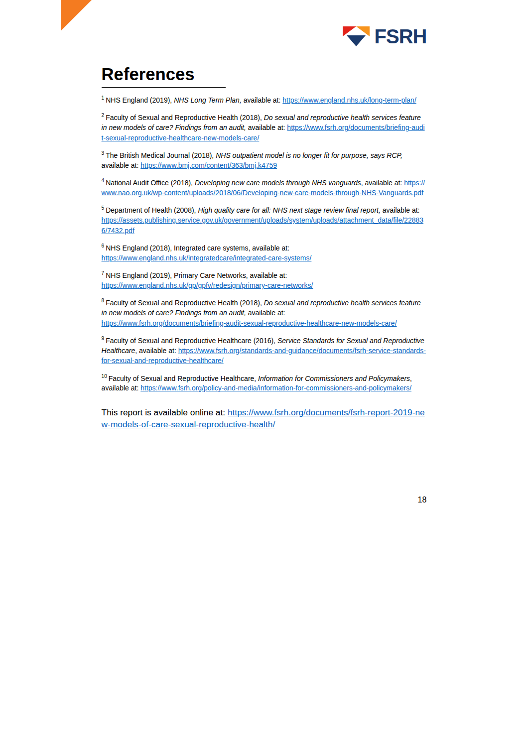FSRH
References
NHS England (2019), NHS Long Term Plan, available at: https://www.england.nhs.uk/long-term-plan/
Faculty of Sexual and Reproductive Health (2018), Do sexual and reproductive health services feature in new models of care? Findings from an audit, available at: https://www.fsrh.org/documents/briefing-audit-sexual-reproductive-healthcare-new-models-care/
The British Medical Journal (2018), NHS outpatient model is no longer fit for purpose, says RCP, available at: https://www.bmj.com/content/363/bmj.k4759
National Audit Office (2018), Developing new care models through NHS vanguards, available at: https://www.nao.org.uk/wp-content/uploads/2018/06/Developing-new-care-models-through-NHS-Vanguards.pdf
Department of Health (2008), High quality care for all: NHS next stage review final report, available at:
https://assets.publishing.service.gov.uk/government/uploads/system/uploads/attachment_data/file/228836/7432.pdf
NHS England (2018), Integrated care systems, available at:
https://www.england.nhs.uk/integratedcare/integrated-care-systems/
NHS England (2019), Primary Care Networks, available at:
https://www.england.nhs.uk/gp/gpfv/redesign/primary-care-networks/
Faculty of Sexual and Reproductive Health (2018), Do sexual and reproductive health services feature in new models of care? Findings from an audit, available at:
https://www.fsrh.org/documents/briefing-audit-sexual-reproductive-healthcare-new-models-care/
Faculty of Sexual and Reproductive Healthcare (2016), Service Standards for Sexual and Reproductive Healthcare, available at: https://www.fsrh.org/standards-and-guidance/documents/fsrh-service-standards-for-sexual-and-reproductive-healthcare/
Faculty of Sexual and Reproductive Healthcare, Information for Commissioners and Policymakers, available at: https://www.fsrh.org/policy-and-media/information-for-commissioners-and-policymakers/
This report is available online at: https://www.fsrh.org/documents/fsrh-report-2019-new-models-of-care-sexual-reproductive-health/
18